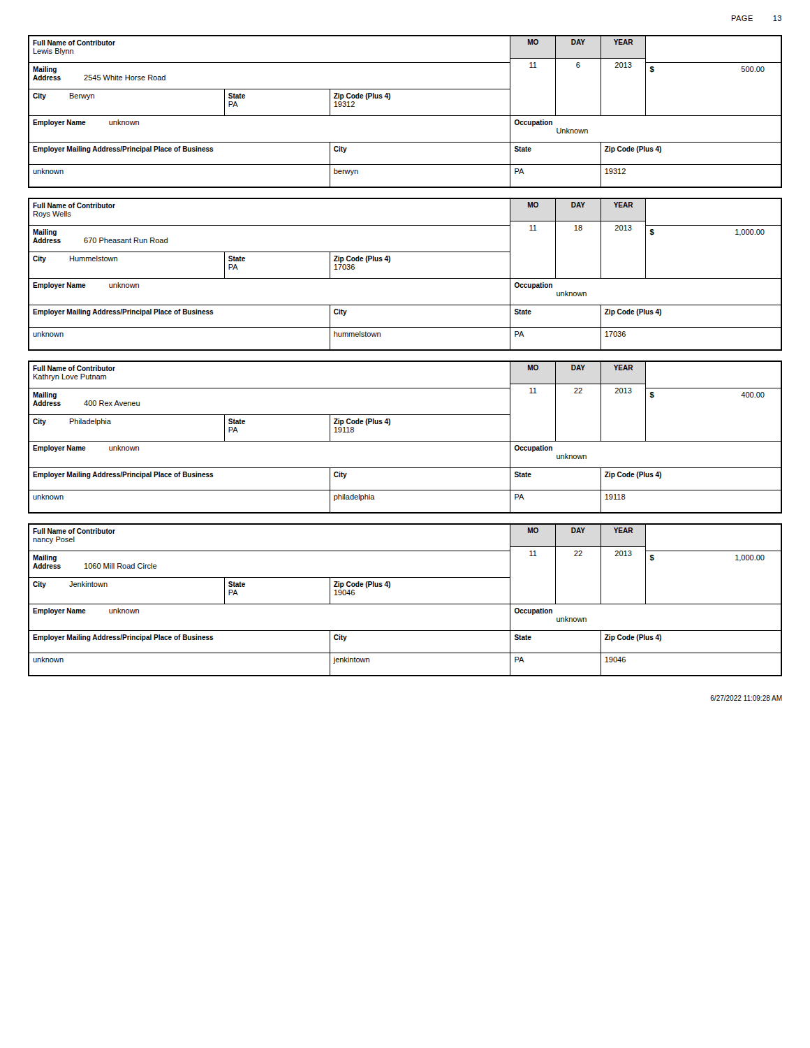PAGE13
| Full Name of Contributor Lewis Blynn | MO | DAY | YEAR | |
| 11 | 6 | 2013 |
| Mailing Address 2545 White Horse Road | $ 500.00 |
| City Berwyn | State PA | Zip Code (Plus 4) 19312 |
| Employer Name unknown | Occupation Unknown |
| Employer Mailing Address/Principal Place of Business | City | State | Zip Code (Plus 4) |
| unknown | berwyn | PA | 19312 |
| Full Name of Contributor Roys Wells | MO | DAY | YEAR | |
| 11 | 18 | 2013 |
| Mailing Address 670 Pheasant Run Road | $ 1,000.00 |
| City Hummelstown | State PA | Zip Code (Plus 4) 17036 |
| Employer Name unknown | Occupation unknown |
| Employer Mailing Address/Principal Place of Business | City | State | Zip Code (Plus 4) |
| unknown | hummelstown | PA | 17036 |
| Full Name of Contributor Kathryn Love Putnam | MO | DAY | YEAR | |
| 11 | 22 | 2013 |
| Mailing Address 400 Rex Aveneu | $ 400.00 |
| City Philadelphia | State PA | Zip Code (Plus 4) 19118 |
| Employer Name unknown | Occupation unknown |
| Employer Mailing Address/Principal Place of Business | City | State | Zip Code (Plus 4) |
| unknown | philadelphia | PA | 19118 |
| Full Name of Contributor nancy Posel | MO | DAY | YEAR | |
| 11 | 22 | 2013 |
| Mailing Address 1060 Mill Road Circle | $ 1,000.00 |
| City Jenkintown | State PA | Zip Code (Plus 4) 19046 |
| Employer Name unknown | Occupation unknown |
| Employer Mailing Address/Principal Place of Business | City | State | Zip Code (Plus 4) |
| unknown | jenkintown | PA | 19046 |
6/27/2022 11:09:28 AM